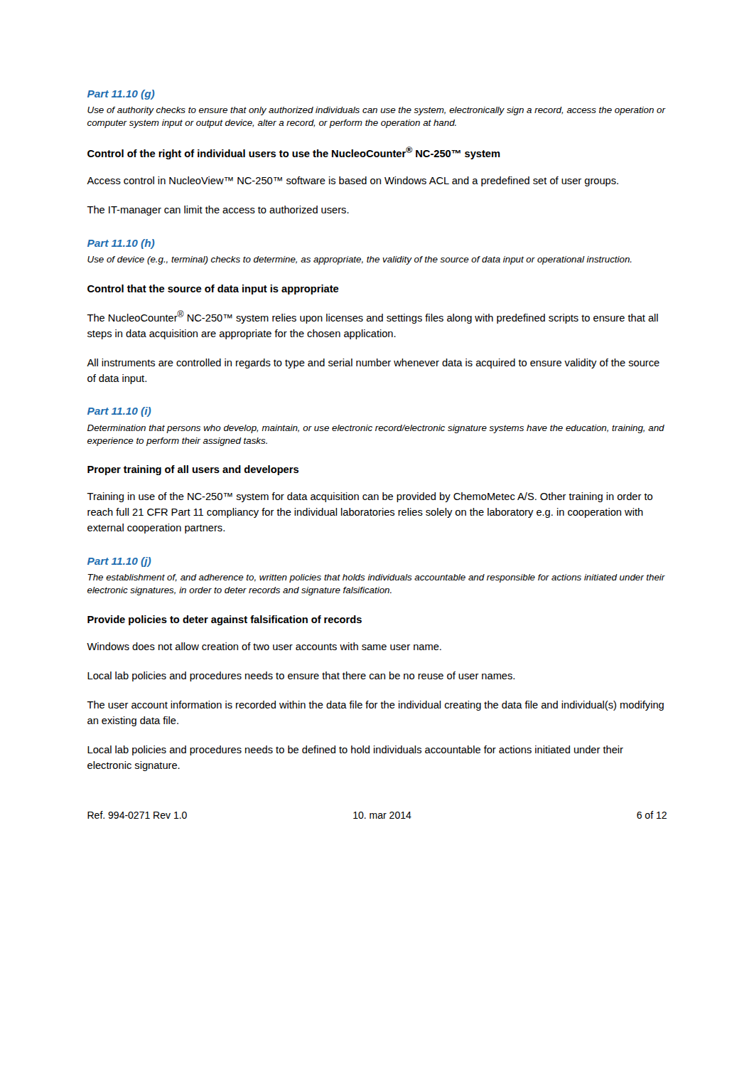Part 11.10 (g)
Use of authority checks to ensure that only authorized individuals can use the system, electronically sign a record, access the operation or computer system input or output device, alter a record, or perform the operation at hand.
Control of the right of individual users to use the NucleoCounter® NC-250™ system
Access control in NucleoView™ NC-250™ software is based on Windows ACL and a predefined set of user groups.
The IT-manager can limit the access to authorized users.
Part 11.10 (h)
Use of device (e.g., terminal) checks to determine, as appropriate, the validity of the source of data input or operational instruction.
Control that the source of data input is appropriate
The NucleoCounter® NC-250™ system relies upon licenses and settings files along with predefined scripts to ensure that all steps in data acquisition are appropriate for the chosen application.
All instruments are controlled in regards to type and serial number whenever data is acquired to ensure validity of the source of data input.
Part 11.10 (i)
Determination that persons who develop, maintain, or use electronic record/electronic signature systems have the education, training, and experience to perform their assigned tasks.
Proper training of all users and developers
Training in use of the NC-250™ system for data acquisition can be provided by ChemoMetec A/S. Other training in order to reach full 21 CFR Part 11 compliancy for the individual laboratories relies solely on the laboratory e.g. in cooperation with external cooperation partners.
Part 11.10 (j)
The establishment of, and adherence to, written policies that holds individuals accountable and responsible for actions initiated under their electronic signatures, in order to deter records and signature falsification.
Provide policies to deter against falsification of records
Windows does not allow creation of two user accounts with same user name.
Local lab policies and procedures needs to ensure that there can be no reuse of user names.
The user account information is recorded within the data file for the individual creating the data file and individual(s) modifying an existing data file.
Local lab policies and procedures needs to be defined to hold individuals accountable for actions initiated under their electronic signature.
Ref. 994-0271 Rev 1.0 10. mar 2014 6 of 12